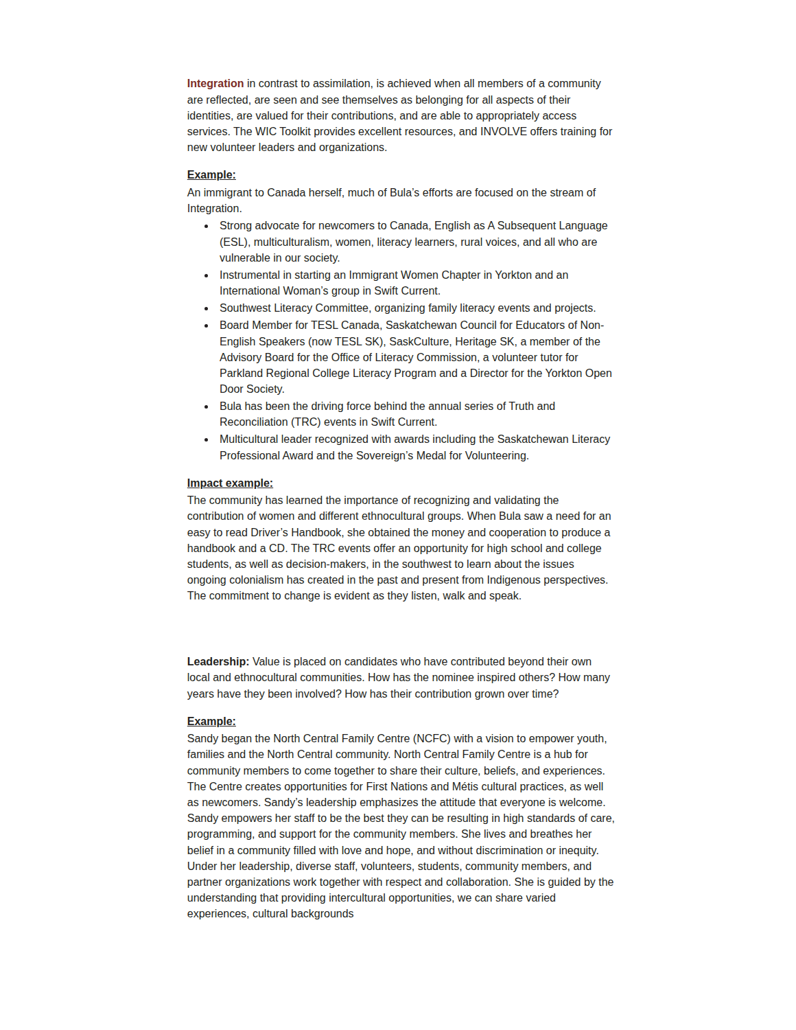Integration in contrast to assimilation, is achieved when all members of a community are reflected, are seen and see themselves as belonging for all aspects of their identities, are valued for their contributions, and are able to appropriately access services. The WIC Toolkit provides excellent resources, and INVOLVE offers training for new volunteer leaders and organizations.
Example:
An immigrant to Canada herself, much of Bula’s efforts are focused on the stream of Integration.
Strong advocate for newcomers to Canada, English as A Subsequent Language (ESL), multiculturalism, women, literacy learners, rural voices, and all who are vulnerable in our society.
Instrumental in starting an Immigrant Women Chapter in Yorkton and an International Woman’s group in Swift Current.
Southwest Literacy Committee, organizing family literacy events and projects.
Board Member for TESL Canada, Saskatchewan Council for Educators of Non-English Speakers (now TESL SK), SaskCulture, Heritage SK, a member of the Advisory Board for the Office of Literacy Commission, a volunteer tutor for Parkland Regional College Literacy Program and a Director for the Yorkton Open Door Society.
Bula has been the driving force behind the annual series of Truth and Reconciliation (TRC) events in Swift Current.
Multicultural leader recognized with awards including the Saskatchewan Literacy Professional Award and the Sovereign’s Medal for Volunteering.
Impact example:
The community has learned the importance of recognizing and validating the contribution of women and different ethnocultural groups. When Bula saw a need for an easy to read Driver’s Handbook, she obtained the money and cooperation to produce a handbook and a CD. The TRC events offer an opportunity for high school and college students, as well as decision-makers, in the southwest to learn about the issues ongoing colonialism has created in the past and present from Indigenous perspectives. The commitment to change is evident as they listen, walk and speak.
Leadership: Value is placed on candidates who have contributed beyond their own local and ethnocultural communities. How has the nominee inspired others? How many years have they been involved? How has their contribution grown over time?
Example:
Sandy began the North Central Family Centre (NCFC) with a vision to empower youth, families and the North Central community. North Central Family Centre is a hub for community members to come together to share their culture, beliefs, and experiences. The Centre creates opportunities for First Nations and Métis cultural practices, as well as newcomers. Sandy’s leadership emphasizes the attitude that everyone is welcome. Sandy empowers her staff to be the best they can be resulting in high standards of care, programming, and support for the community members. She lives and breathes her belief in a community filled with love and hope, and without discrimination or inequity. Under her leadership, diverse staff, volunteers, students, community members, and partner organizations work together with respect and collaboration. She is guided by the understanding that providing intercultural opportunities, we can share varied experiences, cultural backgrounds